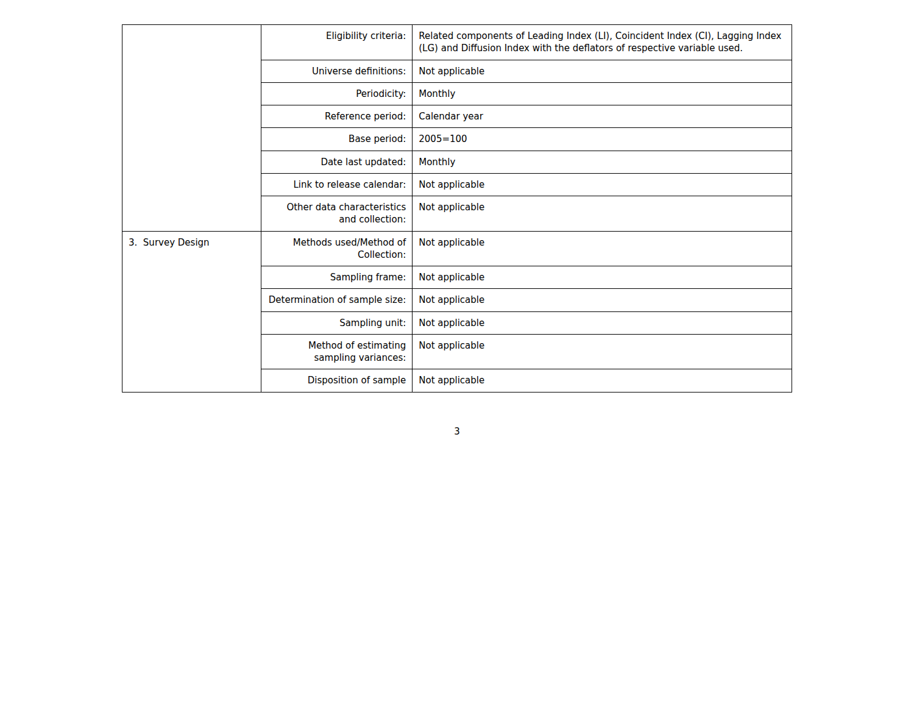| | Eligibility criteria: | Related components of Leading Index (LI), Coincident Index (CI), Lagging Index (LG) and Diffusion Index with the deflators of respective variable used. |
| Universe definitions: | Not applicable |
| Periodicity: | Monthly |
| Reference period: | Calendar year |
| Base period: | 2005=100 |
| Date last updated: | Monthly |
| Link to release calendar: | Not applicable |
| Other data characteristics and collection: | Not applicable |
| 3. Survey Design | Methods used/Method of Collection: | Not applicable |
| Sampling frame: | Not applicable |
| Determination of sample size: | Not applicable |
| Sampling unit: | Not applicable |
| Method of estimating sampling variances: | Not applicable |
| Disposition of sample | Not applicable |
3